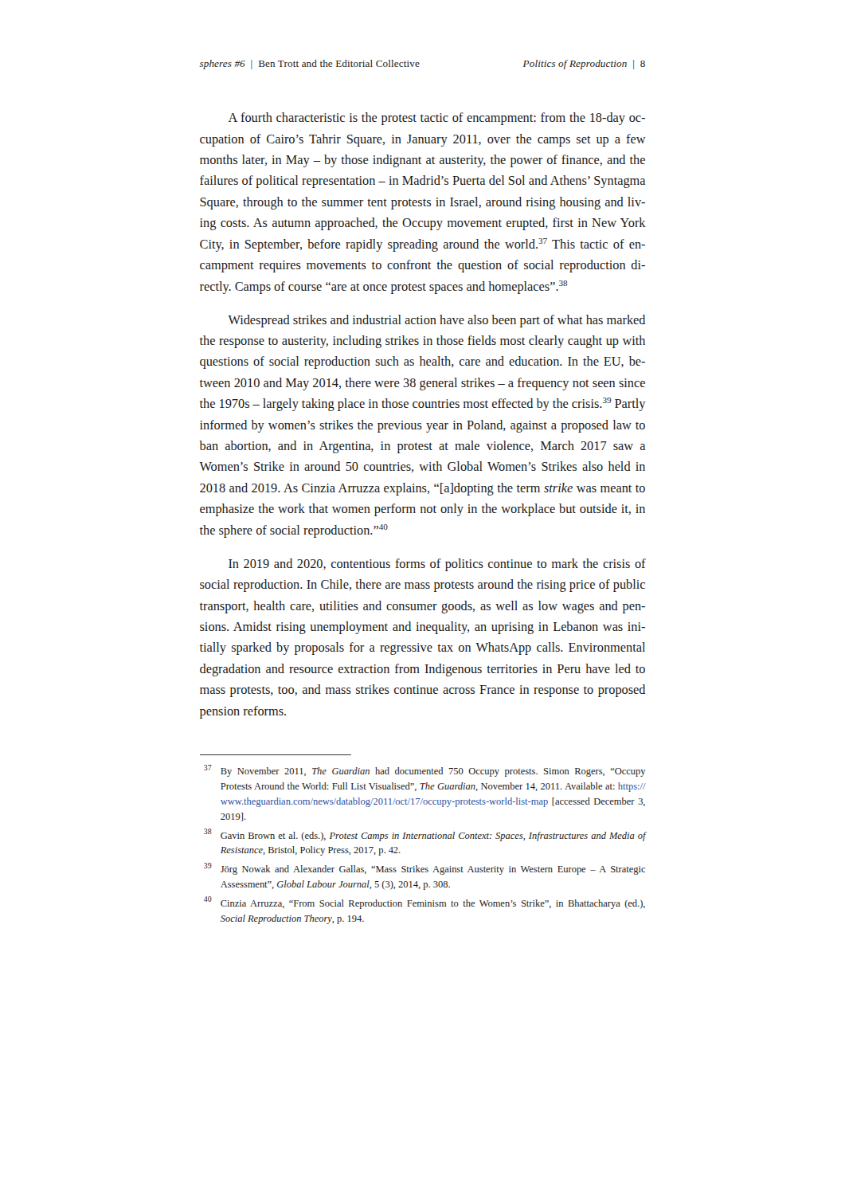spheres #6 | Ben Trott and the Editorial Collective Politics of Reproduction | 8
A fourth characteristic is the protest tactic of encampment: from the 18-day occupation of Cairo’s Tahrir Square, in January 2011, over the camps set up a few months later, in May – by those indignant at austerity, the power of finance, and the failures of political representation – in Madrid’s Puerta del Sol and Athens’ Syntagma Square, through to the summer tent protests in Israel, around rising housing and living costs. As autumn approached, the Occupy movement erupted, first in New York City, in September, before rapidly spreading around the world.37 This tactic of encampment requires movements to confront the question of social reproduction directly. Camps of course “are at once protest spaces and homeplaces”.38
Widespread strikes and industrial action have also been part of what has marked the response to austerity, including strikes in those fields most clearly caught up with questions of social reproduction such as health, care and education. In the EU, between 2010 and May 2014, there were 38 general strikes – a frequency not seen since the 1970s – largely taking place in those countries most effected by the crisis.39 Partly informed by women’s strikes the previous year in Poland, against a proposed law to ban abortion, and in Argentina, in protest at male violence, March 2017 saw a Women’s Strike in around 50 countries, with Global Women’s Strikes also held in 2018 and 2019. As Cinzia Arruzza explains, “[a]dopting the term strike was meant to emphasize the work that women perform not only in the workplace but outside it, in the sphere of social reproduction.”40
In 2019 and 2020, contentious forms of politics continue to mark the crisis of social reproduction. In Chile, there are mass protests around the rising price of public transport, health care, utilities and consumer goods, as well as low wages and pensions. Amidst rising unemployment and inequality, an uprising in Lebanon was initially sparked by proposals for a regressive tax on WhatsApp calls. Environmental degradation and resource extraction from Indigenous territories in Peru have led to mass protests, too, and mass strikes continue across France in response to proposed pension reforms.
By November 2011, The Guardian had documented 750 Occupy protests. Simon Rogers, “Occupy Protests Around the World: Full List Visualised”, The Guardian, November 14, 2011. Available at: https://www.theguardian.com/news/datablog/2011/oct/17/occupy-protests-world-list-map [accessed December 3, 2019].
Gavin Brown et al. (eds.), Protest Camps in International Context: Spaces, Infrastructures and Media of Resistance, Bristol, Policy Press, 2017, p. 42.
Jörg Nowak and Alexander Gallas, “Mass Strikes Against Austerity in Western Europe – A Strategic Assessment”, Global Labour Journal, 5 (3), 2014, p. 308.
Cinzia Arruzza, “From Social Reproduction Feminism to the Women’s Strike”, in Bhattacharya (ed.), Social Reproduction Theory, p. 194.